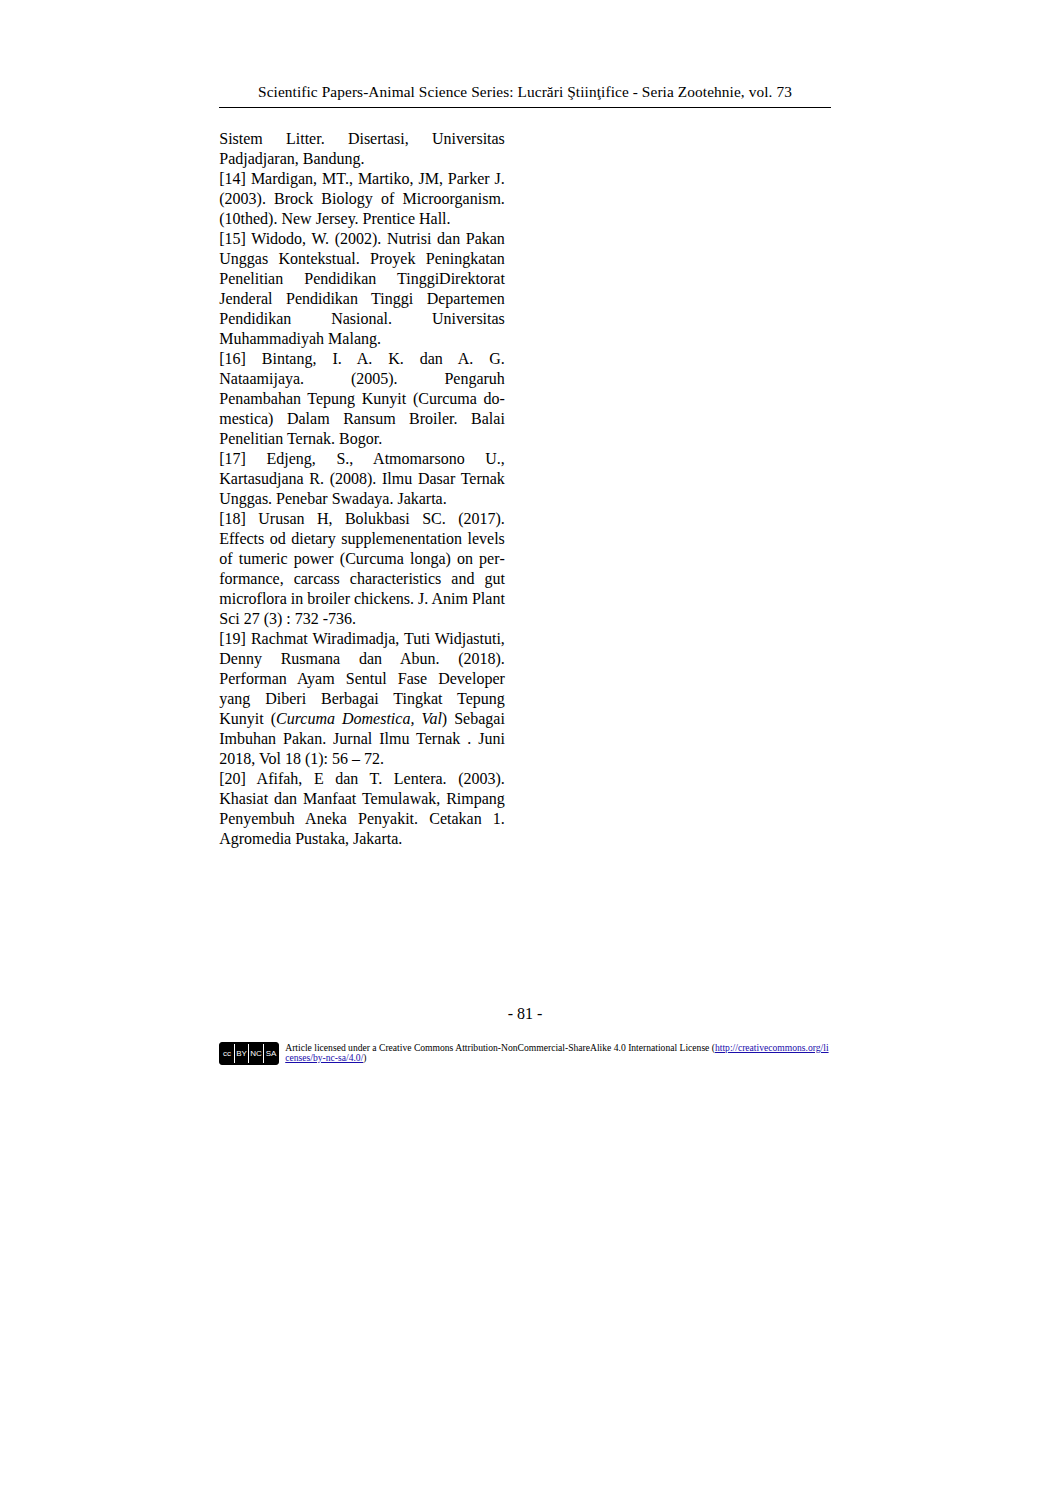Scientific Papers-Animal Science Series: Lucrări Ştiinţifice - Seria Zootehnie, vol. 73
Sistem Litter. Disertasi, Universitas Padjadjaran, Bandung.
[14] Mardigan, MT., Martiko, JM, Parker J. (2003). Brock Biology of Microorganism. (10thed). New Jersey. Prentice Hall.
[15] Widodo, W. (2002). Nutrisi dan Pakan Unggas Kontekstual. Proyek Peningkatan Penelitian Pendidikan TinggiDirektorat Jenderal Pendidikan Tinggi Departemen Pendidikan Nasional. Universitas Muhammadiyah Malang.
[16] Bintang, I. A. K. dan A. G. Nataamijaya. (2005). Pengaruh Penambahan Tepung Kunyit (Curcuma domestica) Dalam Ransum Broiler. Balai Penelitian Ternak. Bogor.
[17] Edjeng, S., Atmomarsono U., Kartasudjana R. (2008). Ilmu Dasar Ternak Unggas. Penebar Swadaya. Jakarta.
[18] Urusan H, Bolukbasi SC. (2017). Effects od dietary supplemenentation levels of tumeric power (Curcuma longa) on performance, carcass characteristics and gut microflora in broiler chickens. J. Anim Plant Sci 27 (3) : 732 -736.
[19] Rachmat Wiradimadja, Tuti Widjastuti, Denny Rusmana dan Abun. (2018). Performan Ayam Sentul Fase Developer yang Diberi Berbagai Tingkat Tepung Kunyit (Curcuma Domestica, Val) Sebagai Imbuhan Pakan. Jurnal Ilmu Ternak . Juni 2018, Vol 18 (1): 56 – 72.
[20] Afifah, E dan T. Lentera. (2003). Khasiat dan Manfaat Temulawak, Rimpang Penyembuh Aneka Penyakit. Cetakan 1. Agromedia Pustaka, Jakarta.
- 81 -
cc BY NC SA
Article licensed under a Creative Commons Attribution-NonCommercial-ShareAlike 4.0 International License (http://creativecommons.org/licenses/by-nc-sa/4.0/)